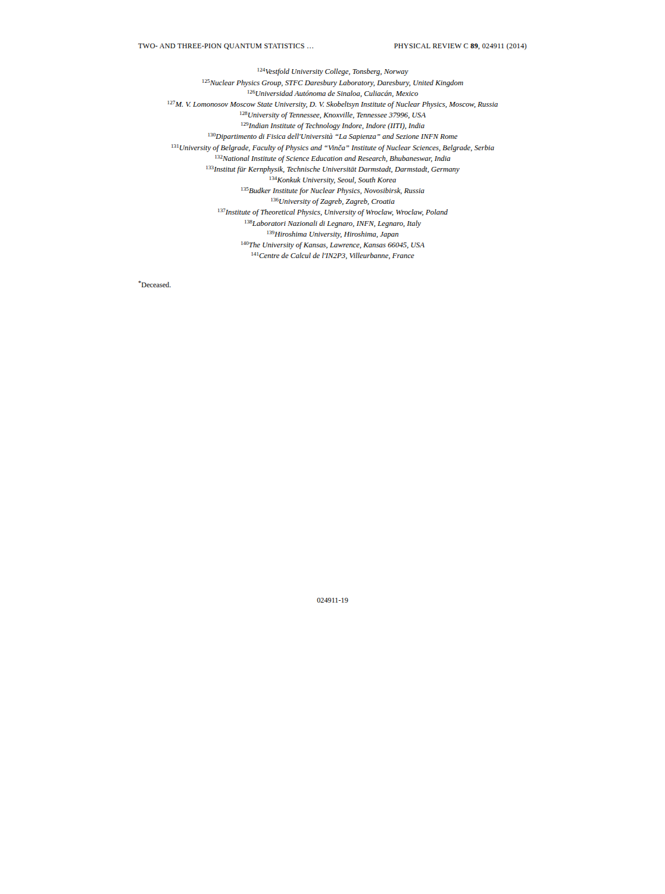Two- and Three-Pion Quantum Statistics … Physical Review C 89, 024911 (2014)
124Vestfold University College, Tonsberg, Norway
125Nuclear Physics Group, STFC Daresbury Laboratory, Daresbury, United Kingdom
126Universidad Autónoma de Sinaloa, Culiacán, Mexico
127M. V. Lomonosov Moscow State University, D. V. Skobeltsyn Institute of Nuclear Physics, Moscow, Russia
128University of Tennessee, Knoxville, Tennessee 37996, USA
129Indian Institute of Technology Indore, Indore (IITI), India
130Dipartimento di Fisica dell'Università “La Sapienza” and Sezione INFN Rome
131University of Belgrade, Faculty of Physics and “Vinča” Institute of Nuclear Sciences, Belgrade, Serbia
132National Institute of Science Education and Research, Bhubaneswar, India
133Institut für Kernphysik, Technische Universität Darmstadt, Darmstadt, Germany
134Konkuk University, Seoul, South Korea
135Budker Institute for Nuclear Physics, Novosibirsk, Russia
136University of Zagreb, Zagreb, Croatia
137Institute of Theoretical Physics, University of Wroclaw, Wroclaw, Poland
138Laboratori Nazionali di Legnaro, INFN, Legnaro, Italy
139Hiroshima University, Hiroshima, Japan
140The University of Kansas, Lawrence, Kansas 66045, USA
141Centre de Calcul de l'IN2P3, Villeurbanne, France
*Deceased.
024911-19